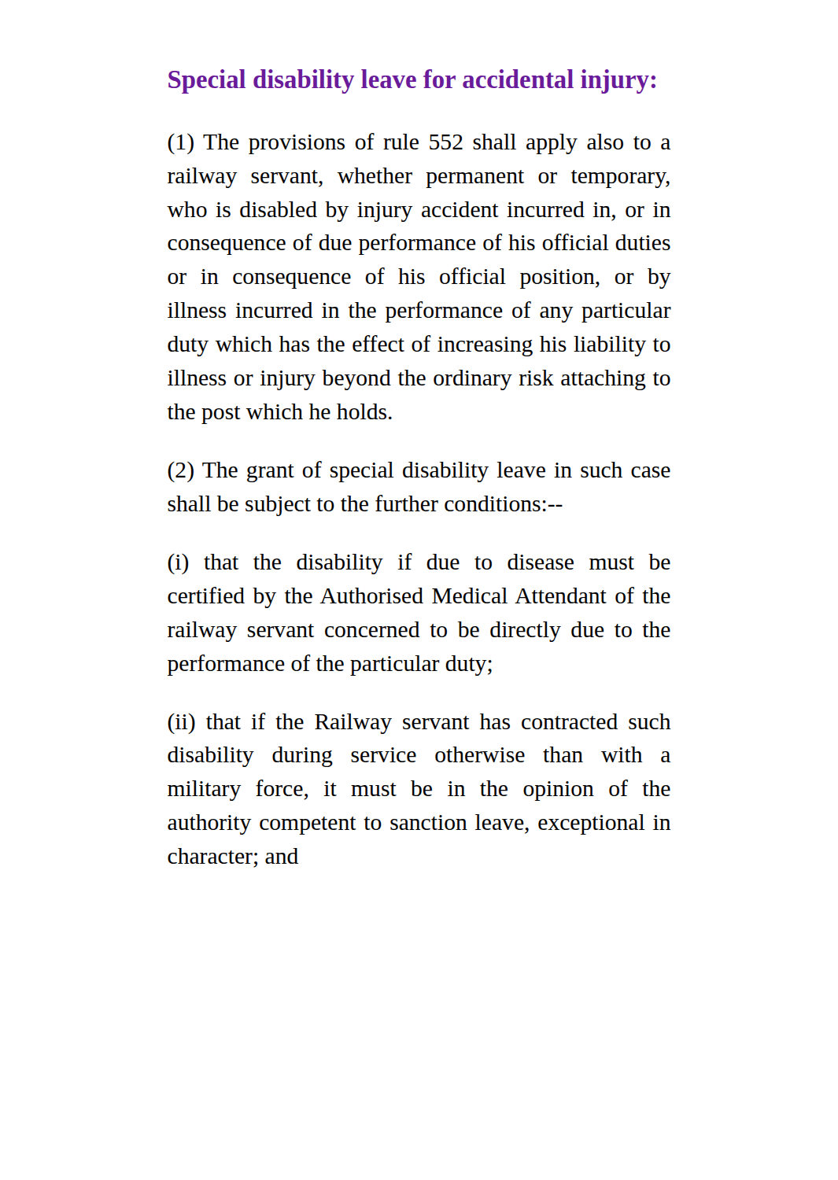Special disability leave for accidental injury:
(1) The provisions of rule 552 shall apply also to a railway servant, whether permanent or temporary, who is disabled by injury accident incurred in, or in consequence of due performance of his official duties or in consequence of his official position, or by illness incurred in the performance of any particular duty which has the effect of increasing his liability to illness or injury beyond the ordinary risk attaching to the post which he holds.
(2) The grant of special disability leave in such case shall be subject to the further conditions:--
(i) that the disability if due to disease must be certified by the Authorised Medical Attendant of the railway servant concerned to be directly due to the performance of the particular duty;
(ii) that if the Railway servant has contracted such disability during service otherwise than with a military force, it must be in the opinion of the authority competent to sanction leave, exceptional in character; and